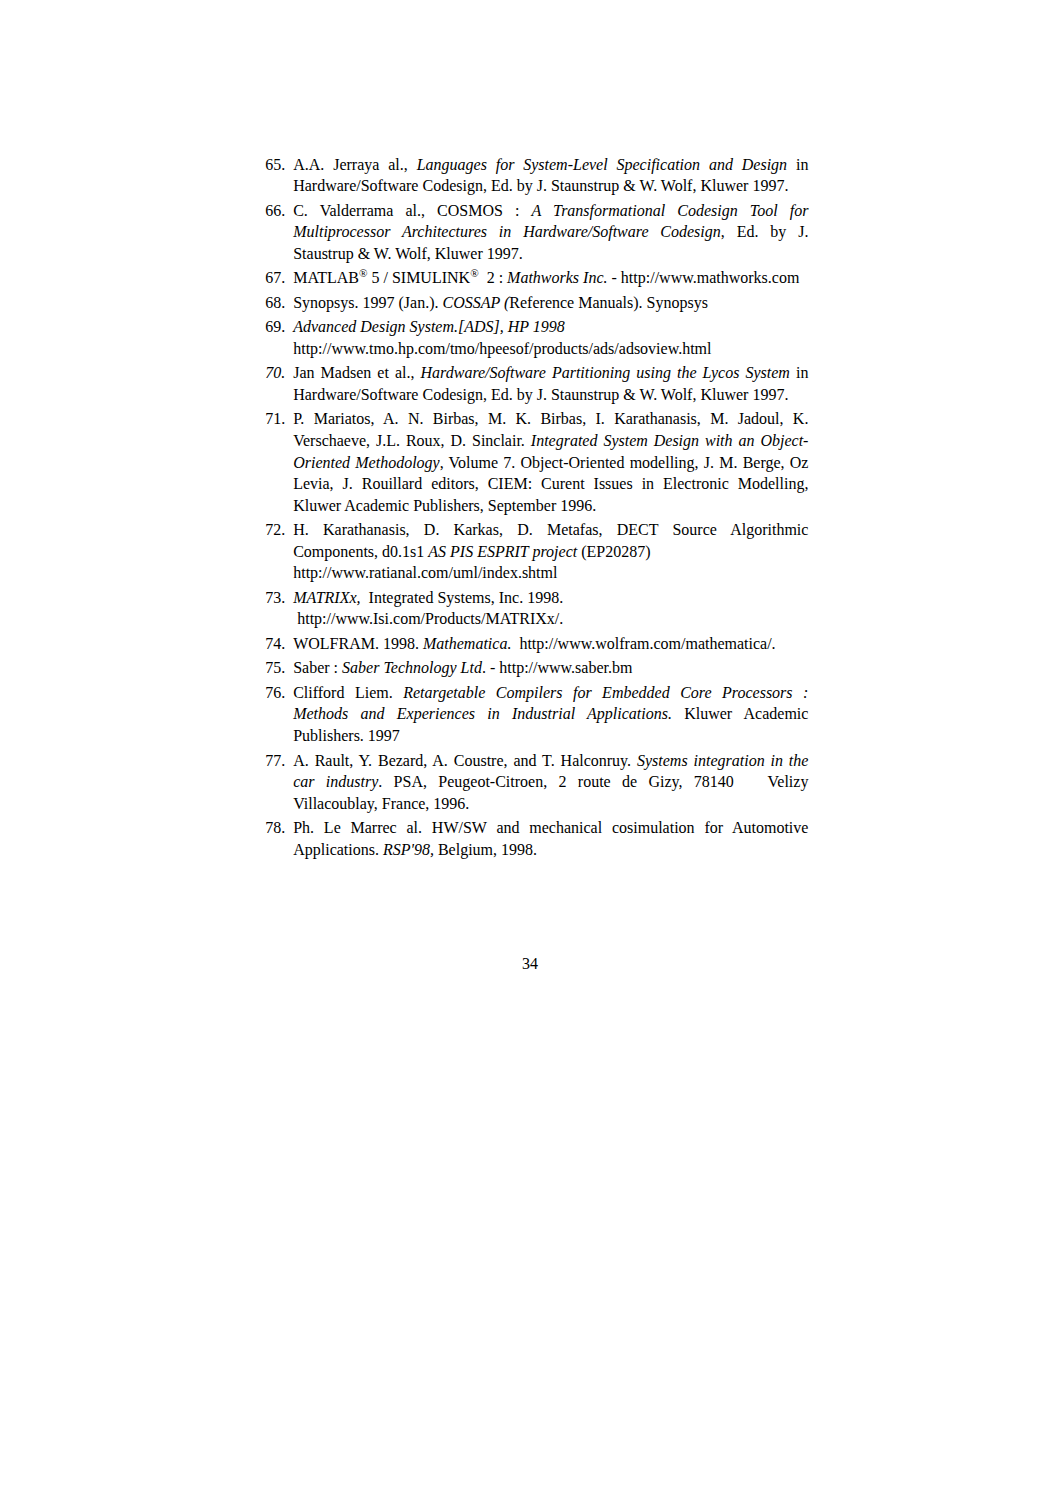65. A.A. Jerraya al., Languages for System-Level Specification and Design in Hardware/Software Codesign, Ed. by J. Staunstrup & W. Wolf, Kluwer 1997.
66. C. Valderrama al., COSMOS : A Transformational Codesign Tool for Multiprocessor Architectures in Hardware/Software Codesign, Ed. by J. Staustrup & W. Wolf, Kluwer 1997.
67. MATLAB® 5 / SIMULINK® 2 : Mathworks Inc. - http://www.mathworks.com
68. Synopsys. 1997 (Jan.). COSSAP (Reference Manuals). Synopsys
69. Advanced Design System.[ADS], HP 1998
http://www.tmo.hp.com/tmo/hpeesof/products/ads/adsoview.html
70. Jan Madsen et al., Hardware/Software Partitioning using the Lycos System in Hardware/Software Codesign, Ed. by J. Staunstrup & W. Wolf, Kluwer 1997.
71. P. Mariatos, A. N. Birbas, M. K. Birbas, I. Karathanasis, M. Jadoul, K. Verschaeve, J.L. Roux, D. Sinclair. Integrated System Design with an Object-Oriented Methodology, Volume 7. Object-Oriented modelling, J. M. Berge, Oz Levia, J. Rouillard editors, CIEM: Curent Issues in Electronic Modelling, Kluwer Academic Publishers, September 1996.
72. H. Karathanasis, D. Karkas, D. Metafas, DECT Source Algorithmic Components, d0.1s1 AS PIS ESPRIT project (EP20287)
http://www.ratianal.com/uml/index.shtml
73. MATRIXx, Integrated Systems, Inc. 1998.
http://www.Isi.com/Products/MATRIXx/.
74. WOLFRAM. 1998. Mathematica. http://www.wolfram.com/mathematica/.
75. Saber : Saber Technology Ltd. - http://www.saber.bm
76. Clifford Liem. Retargetable Compilers for Embedded Core Processors : Methods and Experiences in Industrial Applications. Kluwer Academic Publishers. 1997
77. A. Rault, Y. Bezard, A. Coustre, and T. Halconruy. Systems integration in the car industry. PSA, Peugeot-Citroen, 2 route de Gizy, 78140 Velizy Villacoublay, France, 1996.
78. Ph. Le Marrec al. HW/SW and mechanical cosimulation for Automotive Applications. RSP'98, Belgium, 1998.
34